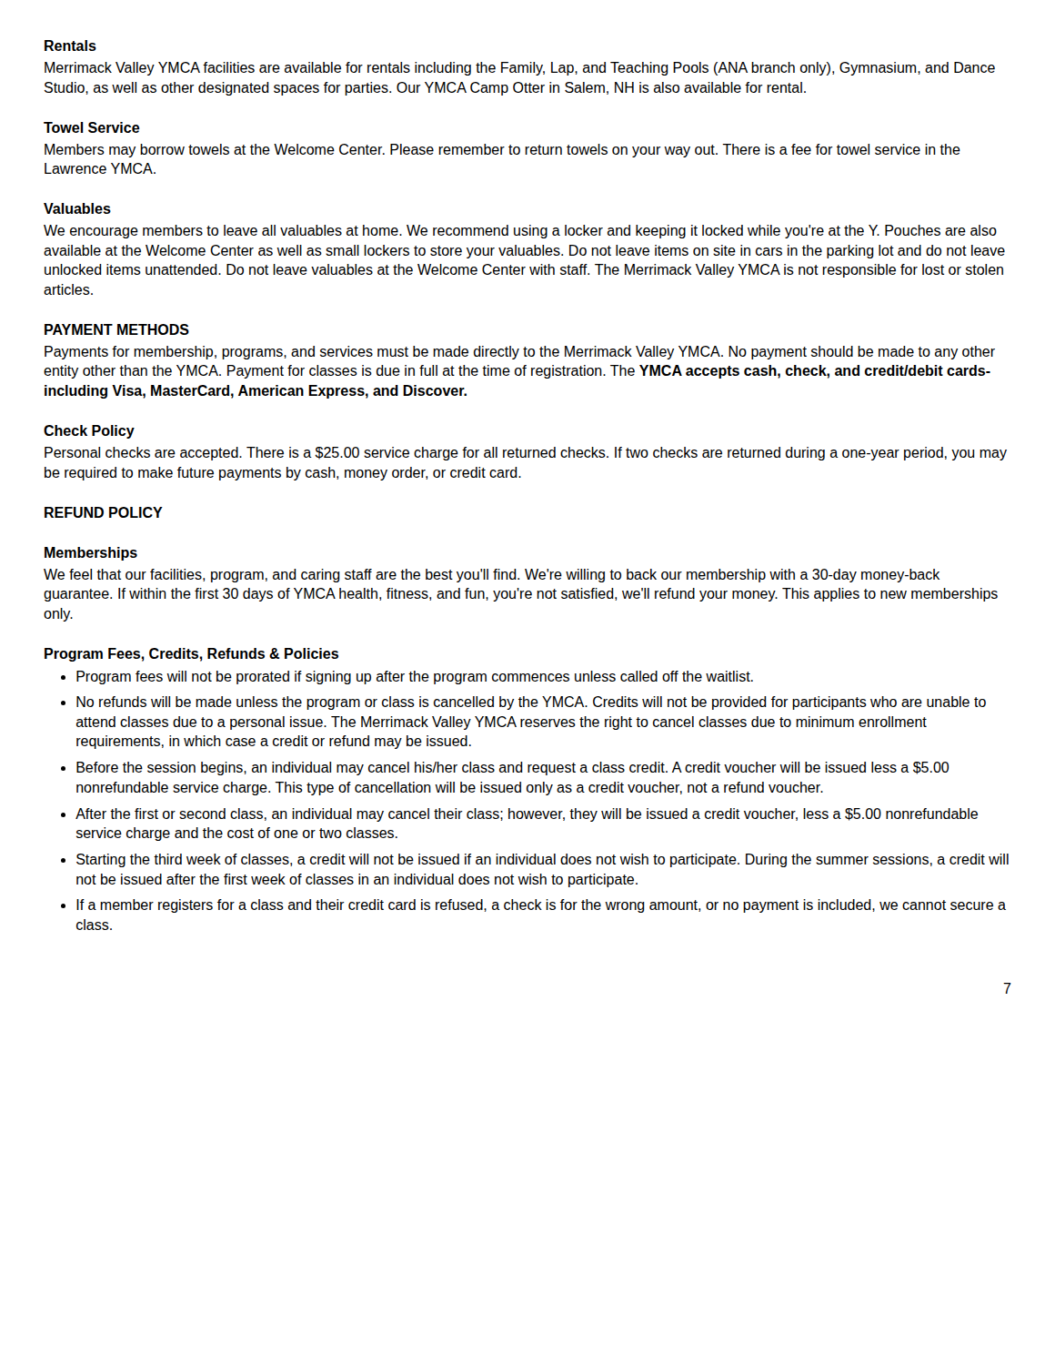Rentals
Merrimack Valley YMCA facilities are available for rentals including the Family, Lap, and Teaching Pools (ANA branch only), Gymnasium, and Dance Studio, as well as other designated spaces for parties. Our YMCA Camp Otter in Salem, NH is also available for rental.
Towel Service
Members may borrow towels at the Welcome Center. Please remember to return towels on your way out. There is a fee for towel service in the Lawrence YMCA.
Valuables
We encourage members to leave all valuables at home. We recommend using a locker and keeping it locked while you're at the Y. Pouches are also available at the Welcome Center as well as small lockers to store your valuables. Do not leave items on site in cars in the parking lot and do not leave unlocked items unattended. Do not leave valuables at the Welcome Center with staff. The Merrimack Valley YMCA is not responsible for lost or stolen articles.
PAYMENT METHODS
Payments for membership, programs, and services must be made directly to the Merrimack Valley YMCA. No payment should be made to any other entity other than the YMCA. Payment for classes is due in full at the time of registration. The YMCA accepts cash, check, and credit/debit cards- including Visa, MasterCard, American Express, and Discover.
Check Policy
Personal checks are accepted. There is a $25.00 service charge for all returned checks. If two checks are returned during a one-year period, you may be required to make future payments by cash, money order, or credit card.
REFUND POLICY
Memberships
We feel that our facilities, program, and caring staff are the best you'll find. We're willing to back our membership with a 30-day money-back guarantee. If within the first 30 days of YMCA health, fitness, and fun, you're not satisfied, we'll refund your money. This applies to new memberships only.
Program Fees, Credits, Refunds & Policies
Program fees will not be prorated if signing up after the program commences unless called off the waitlist.
No refunds will be made unless the program or class is cancelled by the YMCA. Credits will not be provided for participants who are unable to attend classes due to a personal issue. The Merrimack Valley YMCA reserves the right to cancel classes due to minimum enrollment requirements, in which case a credit or refund may be issued.
Before the session begins, an individual may cancel his/her class and request a class credit. A credit voucher will be issued less a $5.00 nonrefundable service charge. This type of cancellation will be issued only as a credit voucher, not a refund voucher.
After the first or second class, an individual may cancel their class; however, they will be issued a credit voucher, less a $5.00 nonrefundable service charge and the cost of one or two classes.
Starting the third week of classes, a credit will not be issued if an individual does not wish to participate. During the summer sessions, a credit will not be issued after the first week of classes in an individual does not wish to participate.
If a member registers for a class and their credit card is refused, a check is for the wrong amount, or no payment is included, we cannot secure a class.
7